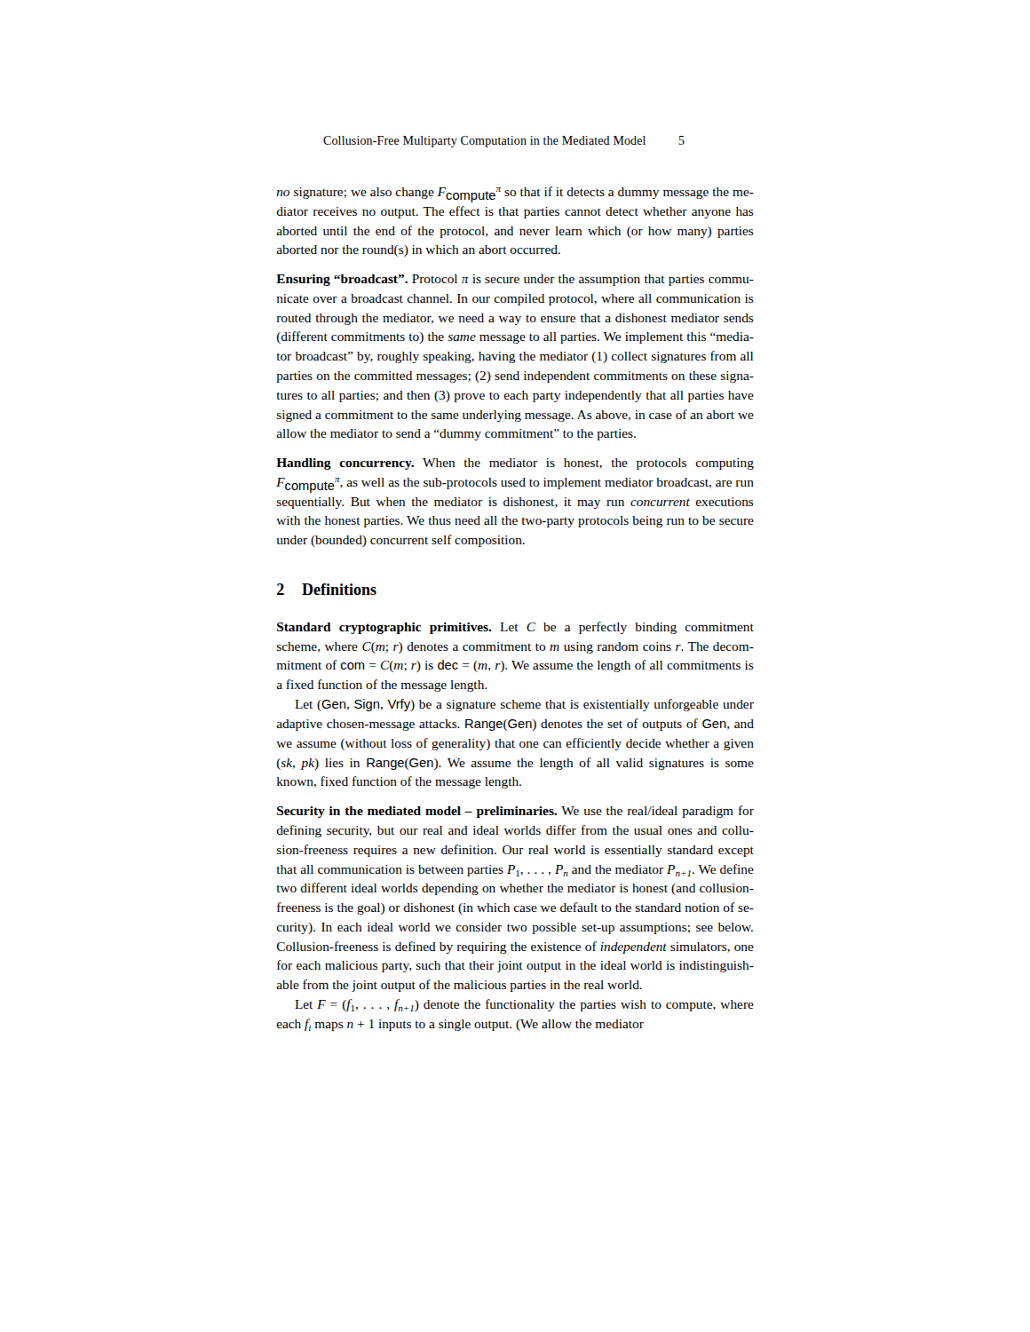Collusion-Free Multiparty Computation in the Mediated Model 5
no signature; we also change Fcomputeπ so that if it detects a dummy message the mediator receives no output. The effect is that parties cannot detect whether anyone has aborted until the end of the protocol, and never learn which (or how many) parties aborted nor the round(s) in which an abort occurred.
Ensuring “broadcast”. Protocol π is secure under the assumption that parties communicate over a broadcast channel. In our compiled protocol, where all communication is routed through the mediator, we need a way to ensure that a dishonest mediator sends (different commitments to) the same message to all parties. We implement this “mediator broadcast” by, roughly speaking, having the mediator (1) collect signatures from all parties on the committed messages; (2) send independent commitments on these signatures to all parties; and then (3) prove to each party independently that all parties have signed a commitment to the same underlying message. As above, in case of an abort we allow the mediator to send a “dummy commitment” to the parties.
Handling concurrency. When the mediator is honest, the protocols computing Fcomputeπ, as well as the sub-protocols used to implement mediator broadcast, are run sequentially. But when the mediator is dishonest, it may run concurrent executions with the honest parties. We thus need all the two-party protocols being run to be secure under (bounded) concurrent self composition.
2 Definitions
Standard cryptographic primitives. Let C be a perfectly binding commitment scheme, where C(m; r) denotes a commitment to m using random coins r. The decommitment of com = C(m; r) is dec = (m, r). We assume the length of all commitments is a fixed function of the message length.
Let (Gen, Sign, Vrfy) be a signature scheme that is existentially unforgeable under adaptive chosen-message attacks. Range(Gen) denotes the set of outputs of Gen, and we assume (without loss of generality) that one can efficiently decide whether a given (sk, pk) lies in Range(Gen). We assume the length of all valid signatures is some known, fixed function of the message length.
Security in the mediated model – preliminaries. We use the real/ideal paradigm for defining security, but our real and ideal worlds differ from the usual ones and collusion-freeness requires a new definition. Our real world is essentially standard except that all communication is between parties P1, . . . , Pn and the mediator Pn+1. We define two different ideal worlds depending on whether the mediator is honest (and collusion-freeness is the goal) or dishonest (in which case we default to the standard notion of security). In each ideal world we consider two possible set-up assumptions; see below. Collusion-freeness is defined by requiring the existence of independent simulators, one for each malicious party, such that their joint output in the ideal world is indistinguishable from the joint output of the malicious parties in the real world.
Let F = (f1, . . . , fn+1) denote the functionality the parties wish to compute, where each fi maps n + 1 inputs to a single output. (We allow the mediator